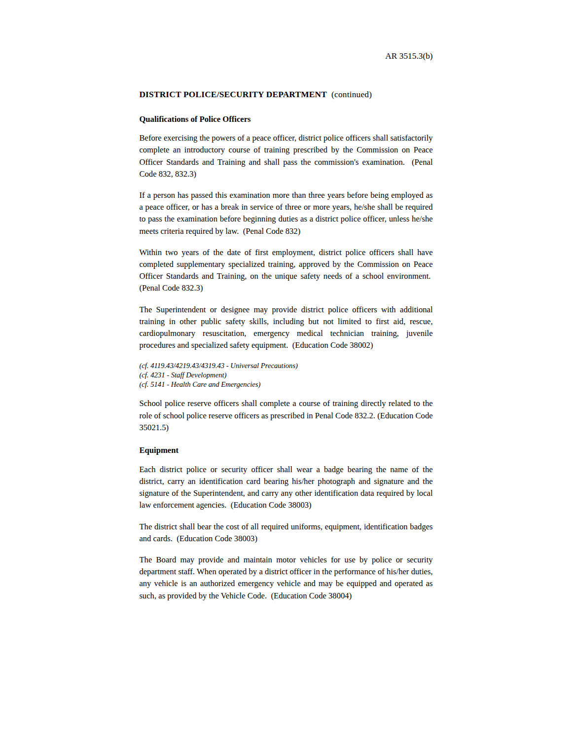AR 3515.3(b)
DISTRICT POLICE/SECURITY DEPARTMENT (continued)
Qualifications of Police Officers
Before exercising the powers of a peace officer, district police officers shall satisfactorily complete an introductory course of training prescribed by the Commission on Peace Officer Standards and Training and shall pass the commission's examination. (Penal Code 832, 832.3)
If a person has passed this examination more than three years before being employed as a peace officer, or has a break in service of three or more years, he/she shall be required to pass the examination before beginning duties as a district police officer, unless he/she meets criteria required by law. (Penal Code 832)
Within two years of the date of first employment, district police officers shall have completed supplementary specialized training, approved by the Commission on Peace Officer Standards and Training, on the unique safety needs of a school environment. (Penal Code 832.3)
The Superintendent or designee may provide district police officers with additional training in other public safety skills, including but not limited to first aid, rescue, cardiopulmonary resuscitation, emergency medical technician training, juvenile procedures and specialized safety equipment. (Education Code 38002)
(cf. 4119.43/4219.43/4319.43 - Universal Precautions) (cf. 4231 - Staff Development) (cf. 5141 - Health Care and Emergencies)
School police reserve officers shall complete a course of training directly related to the role of school police reserve officers as prescribed in Penal Code 832.2. (Education Code 35021.5)
Equipment
Each district police or security officer shall wear a badge bearing the name of the district, carry an identification card bearing his/her photograph and signature and the signature of the Superintendent, and carry any other identification data required by local law enforcement agencies. (Education Code 38003)
The district shall bear the cost of all required uniforms, equipment, identification badges and cards. (Education Code 38003)
The Board may provide and maintain motor vehicles for use by police or security department staff. When operated by a district officer in the performance of his/her duties, any vehicle is an authorized emergency vehicle and may be equipped and operated as such, as provided by the Vehicle Code. (Education Code 38004)